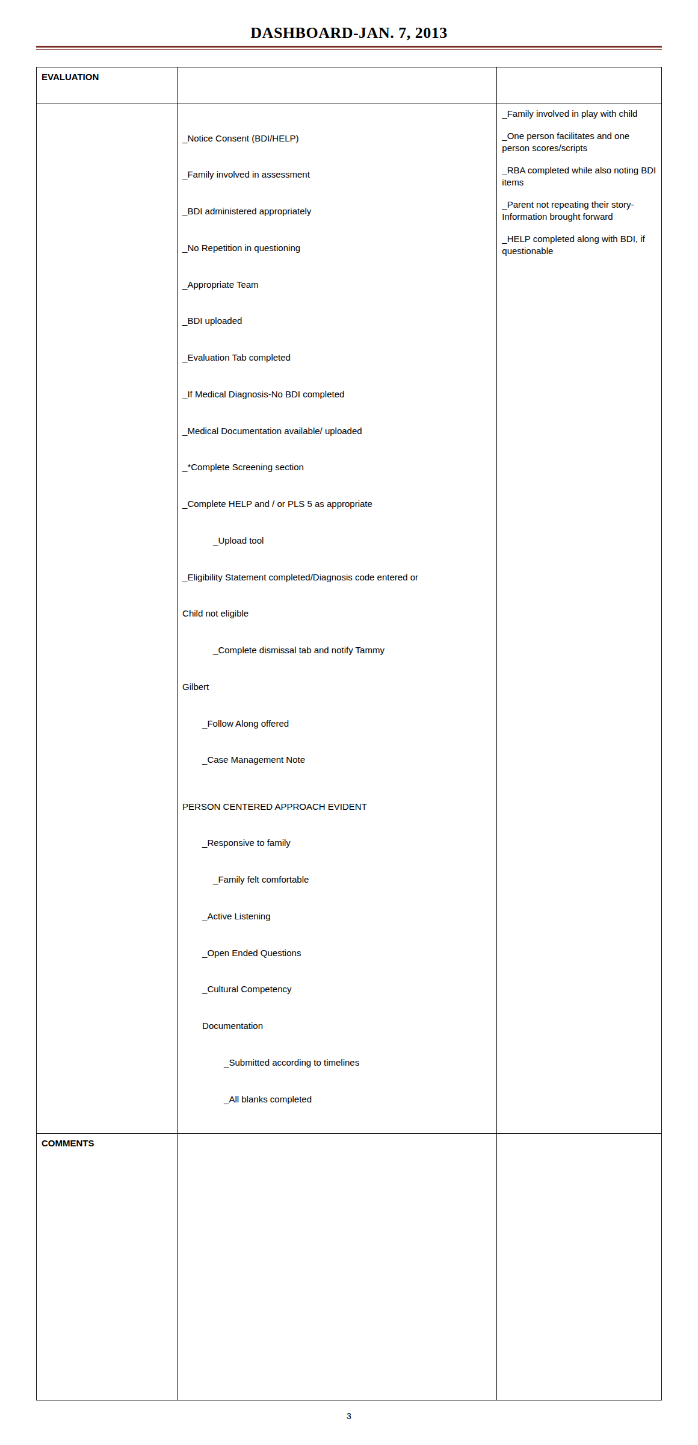DASHBOARD-JAN. 7, 2013
| EVALUATION | | |
| | _Notice Consent (BDI/HELP) _Family involved in assessment _BDI administered appropriately _No Repetition in questioning _Appropriate Team _BDI uploaded _Evaluation Tab completed _If Medical Diagnosis-No BDI completed _Medical Documentation available/ uploaded _*Complete Screening section _Complete HELP and / or PLS 5 as appropriate _Upload tool _Eligibility Statement completed/Diagnosis code entered or Child not eligible _Complete dismissal tab and notify Tammy Gilbert _Follow Along offered _Case Management Note PERSON CENTERED APPROACH EVIDENT _Responsive to family _Family felt comfortable _Active Listening _Open Ended Questions _Cultural Competency Documentation _Submitted according to timelines _All blanks completed | _Family involved in play with child _One person facilitates and one person scores/scripts _RBA completed while also noting BDI items _Parent not repeating their story-Information brought forward _HELP completed along with BDI, if questionable |
| COMMENTS | | |
3